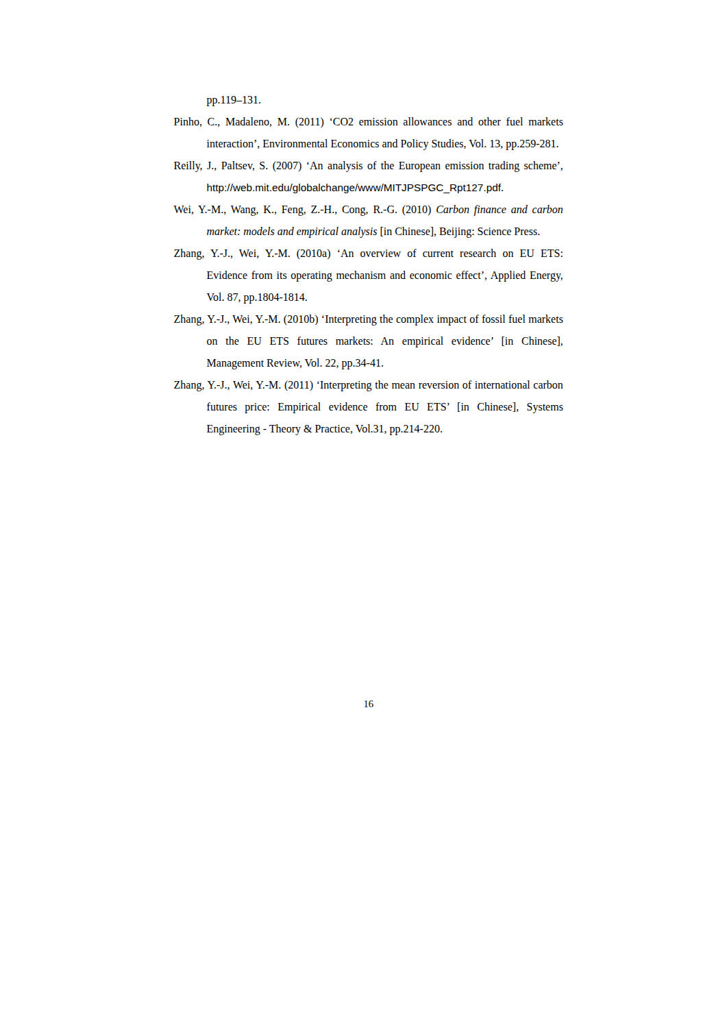pp.119–131.
Pinho, C., Madaleno, M. (2011) ‘CO2 emission allowances and other fuel markets interaction’, Environmental Economics and Policy Studies, Vol. 13, pp.259-281.
Reilly, J., Paltsev, S. (2007) ‘An analysis of the European emission trading scheme’, http://web.mit.edu/globalchange/www/MITJPSPGC_Rpt127.pdf.
Wei, Y.-M., Wang, K., Feng, Z.-H., Cong, R.-G. (2010) Carbon finance and carbon market: models and empirical analysis [in Chinese], Beijing: Science Press.
Zhang, Y.-J., Wei, Y.-M. (2010a) ‘An overview of current research on EU ETS: Evidence from its operating mechanism and economic effect’, Applied Energy, Vol. 87, pp.1804-1814.
Zhang, Y.-J., Wei, Y.-M. (2010b) ‘Interpreting the complex impact of fossil fuel markets on the EU ETS futures markets: An empirical evidence’ [in Chinese], Management Review, Vol. 22, pp.34-41.
Zhang, Y.-J., Wei, Y.-M. (2011) ‘Interpreting the mean reversion of international carbon futures price: Empirical evidence from EU ETS’ [in Chinese], Systems Engineering - Theory & Practice, Vol.31, pp.214-220.
16